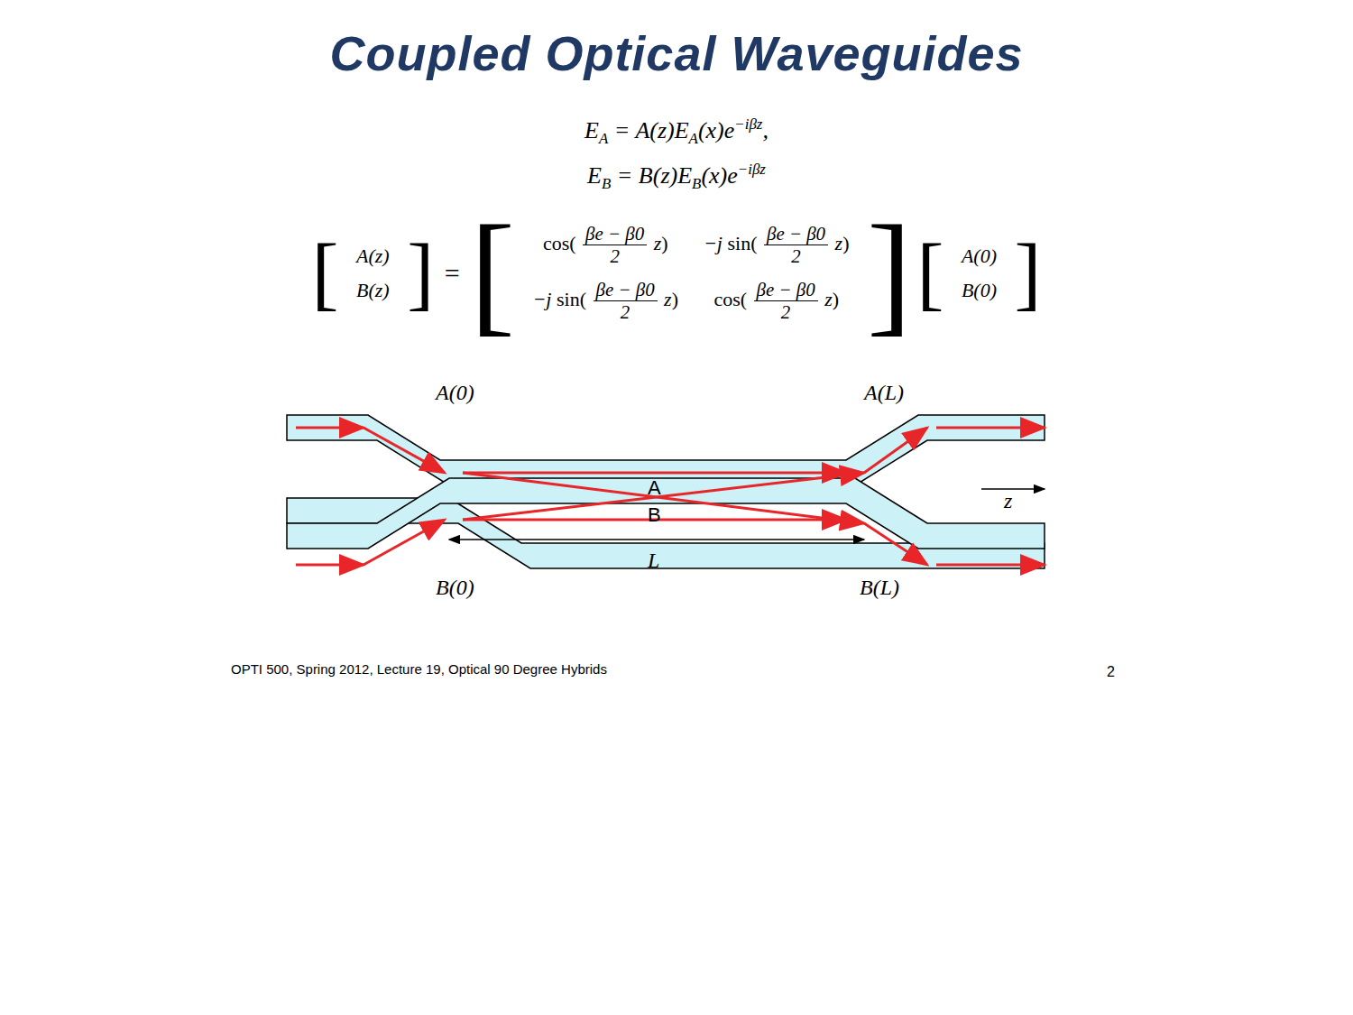Coupled Optical Waveguides
EA = A(z)EA(x)e−iβz,
EB = B(z)EB(x)e−iβz
[
| A(z) |
| B(z) |
] = [
| cos ( β e − β 0 2 z ) | −j sin ( β e − β 0 2 z ) |
| −j sin ( β e − β 0 2 z ) | cos ( β e − β 0 2 z ) |
] [
| A(0) |
| B(0) |
]
A(0) A(L) A B L B(0) B(L) z
OPTI 500, Spring 2012, Lecture 19, Optical 90 Degree Hybrids
2